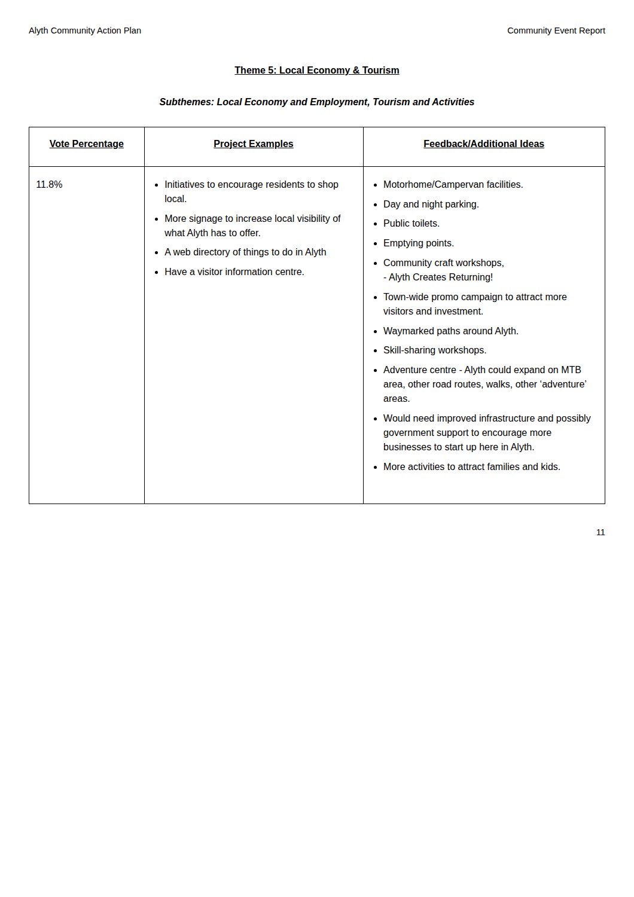Alyth Community Action Plan Community Event Report
Theme 5: Local Economy & Tourism
Subthemes: Local Economy and Employment, Tourism and Activities
| Vote Percentage | Project Examples | Feedback/Additional Ideas |
| --- | --- | --- |
| 11.8% | Initiatives to encourage residents to shop local. More signage to increase local visibility of what Alyth has to offer. A web directory of things to do in Alyth Have a visitor information centre. | Motorhome/Campervan facilities. Day and night parking. Public toilets. Emptying points. Community craft workshops, - Alyth Creates Returning! Town-wide promo campaign to attract more visitors and investment. Waymarked paths around Alyth. Skill-sharing workshops. Adventure centre - Alyth could expand on MTB area, other road routes, walks, other ‘adventure’ areas. Would need improved infrastructure and possibly government support to encourage more businesses to start up here in Alyth. More activities to attract families and kids. |
11